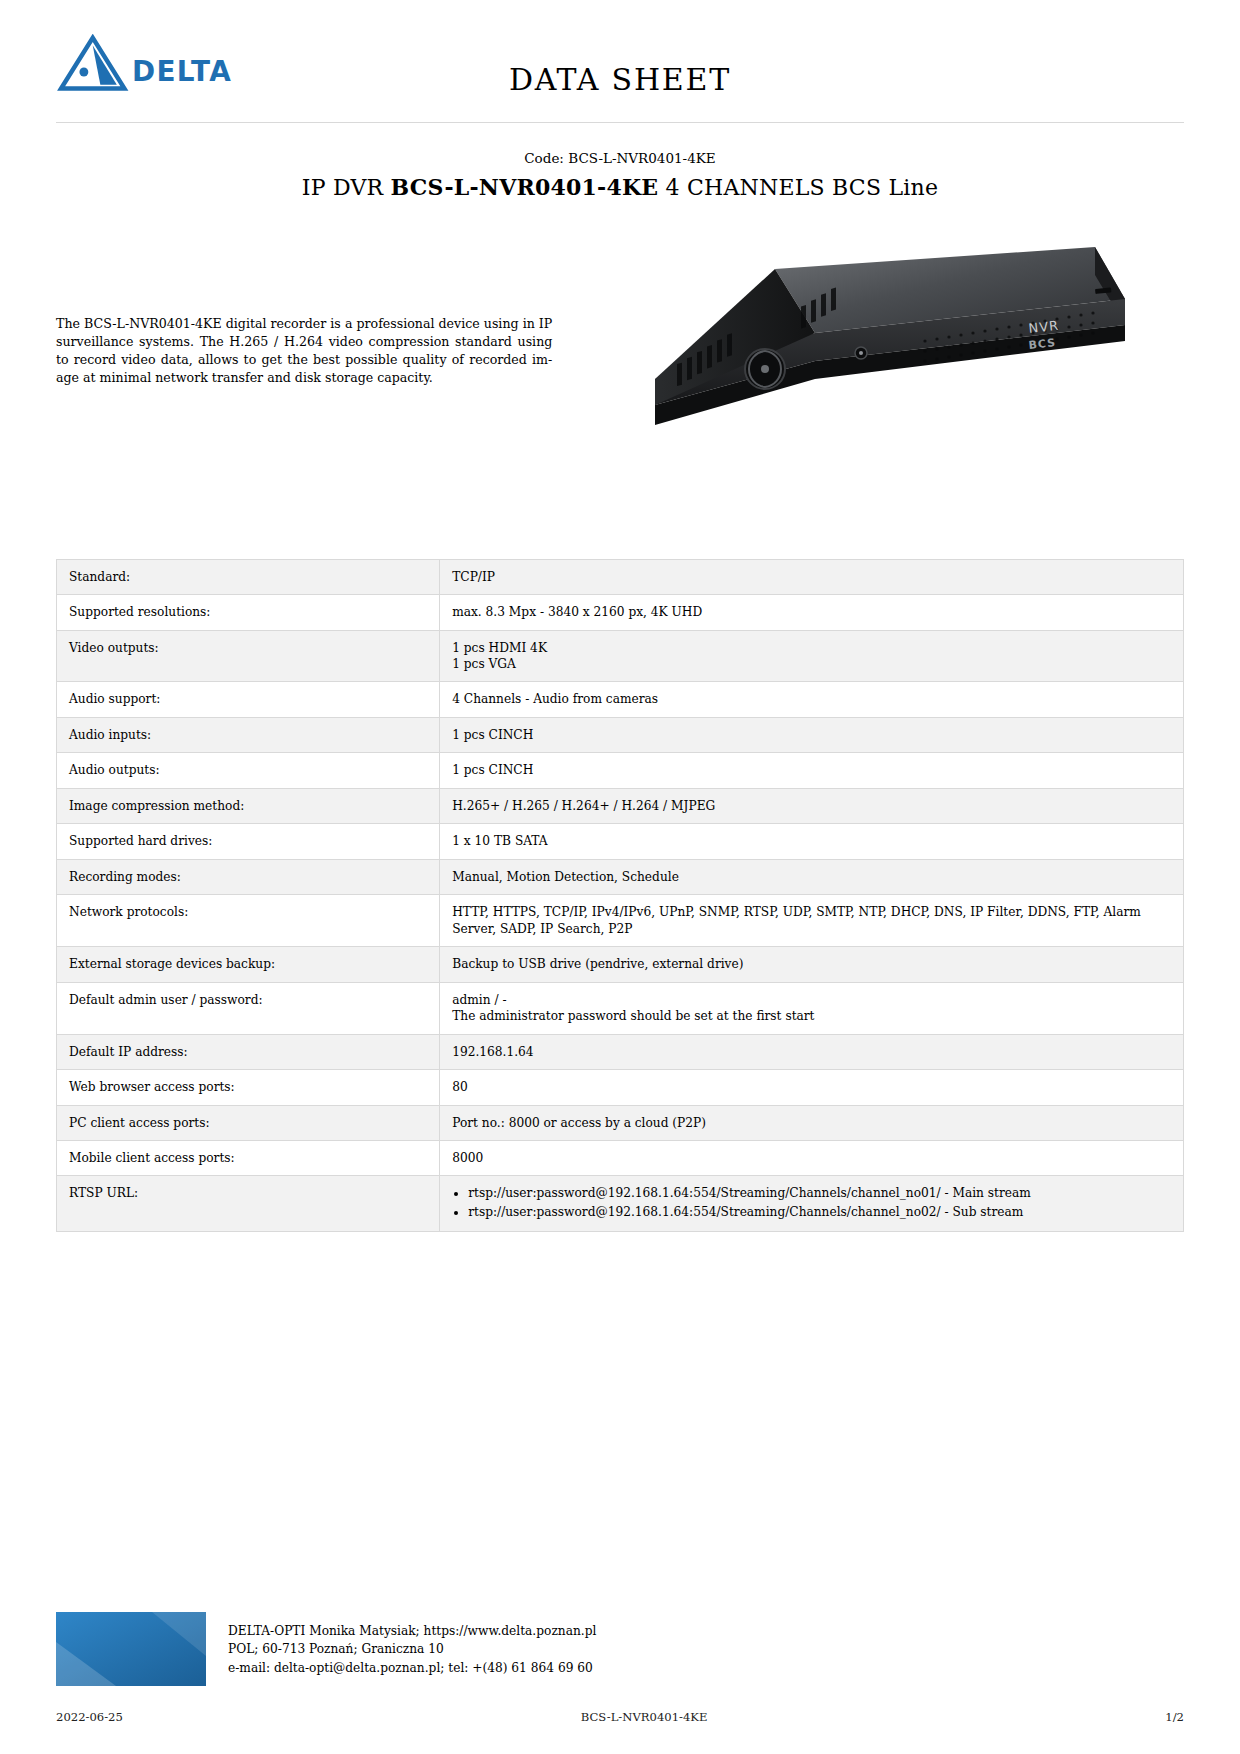DELTA DELTA
DATA SHEET
Code: BCS-L-NVR0401-4KE
IP DVR BCS-L-NVR0401-4KE 4 CHANNELS BCS Line
The BCS-L-NVR0401-4KE digital recorder is a professional device using in IP surveillance systems. The H.265 / H.264 video compression standard using to record video data, allows to get the best possible quality of recorded image at minimal network transfer and disk storage capacity.
BCS-L-NVR0401-4KE recorder NVR BCS
| Standard: | TCP/IP |
| Supported resolutions: | max. 8.3 Mpx - 3840 x 2160 px, 4K UHD |
| Video outputs: | 1 pcs HDMI 4K 1 pcs VGA |
| Audio support: | 4 Channels - Audio from cameras |
| Audio inputs: | 1 pcs CINCH |
| Audio outputs: | 1 pcs CINCH |
| Image compression method: | H.265+ / H.265 / H.264+ / H.264 / MJPEG |
| Supported hard drives: | 1 x 10 TB SATA |
| Recording modes: | Manual, Motion Detection, Schedule |
| Network protocols: | HTTP, HTTPS, TCP/IP, IPv4/IPv6, UPnP, SNMP, RTSP, UDP, SMTP, NTP, DHCP, DNS, IP Filter, DDNS, FTP, Alarm Server, SADP, IP Search, P2P |
| External storage devices backup: | Backup to USB drive (pendrive, external drive) |
| Default admin user / password: | admin / - The administrator password should be set at the first start |
| Default IP address: | 192.168.1.64 |
| Web browser access ports: | 80 |
| PC client access ports: | Port no.: 8000 or access by a cloud (P2P) |
| Mobile client access ports: | 8000 |
| RTSP URL: | rtsp://user:password@192.168.1.64:554/Streaming/Channels/channel_no01/ - Main stream rtsp://user:password@192.168.1.64:554/Streaming/Channels/channel_no02/ - Sub stream |
DELTA-OPTI Monika Matysiak; https://www.delta.poznan.pl
POL; 60-713 Poznań; Graniczna 10
e-mail: delta-opti@delta.poznan.pl; tel: +(48) 61 864 69 60
2022-06-25
BCS-L-NVR0401-4KE
1/2